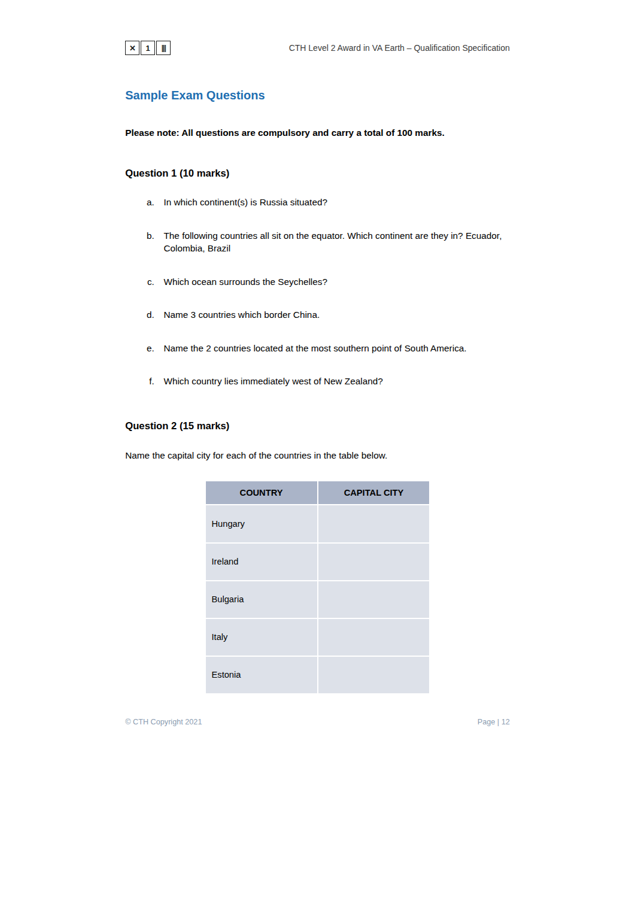✕
1
|||
CTH Level 2 Award in VA Earth – Qualification Specification
Sample Exam Questions
Please note: All questions are compulsory and carry a total of 100 marks.
Question 1 (10 marks)
In which continent(s) is Russia situated?
The following countries all sit on the equator. Which continent are they in? Ecuador, Colombia, Brazil
Which ocean surrounds the Seychelles?
Name 3 countries which border China.
Name the 2 countries located at the most southern point of South America.
Which country lies immediately west of New Zealand?
Question 2 (15 marks)
Name the capital city for each of the countries in the table below.
| COUNTRY | CAPITAL CITY |
| --- | --- |
| Hungary | |
| Ireland | |
| Bulgaria | |
| Italy | |
| Estonia | |
© CTH Copyright 2021
Page | 12